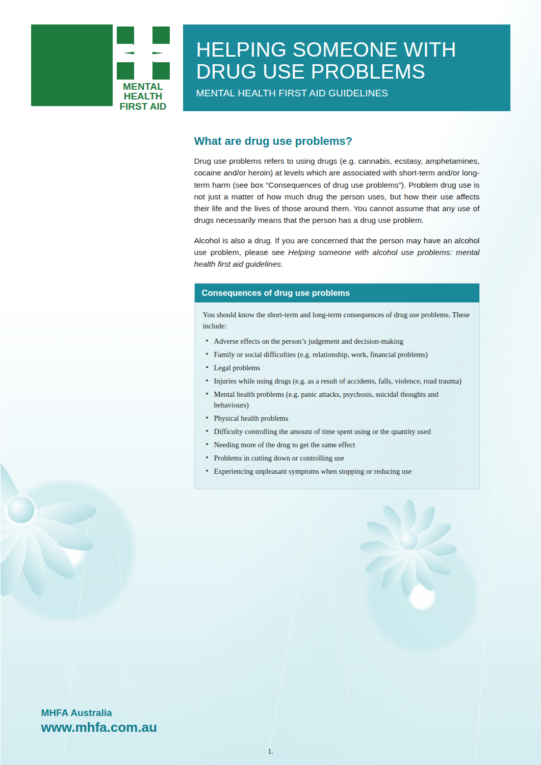MENTAL
HEALTH
FIRST AID
HELPING SOMEONE WITH
DRUG USE PROBLEMS
MENTAL HEALTH FIRST AID GUIDELINES
What are drug use problems?
Drug use problems refers to using drugs (e.g. cannabis, ecstasy, amphetamines, cocaine and/or heroin) at levels which are associated with short-term and/or long-term harm (see box “Consequences of drug use problems”). Problem drug use is not just a matter of how much drug the person uses, but how their use affects their life and the lives of those around them. You cannot assume that any use of drugs necessarily means that the person has a drug use problem.
Alcohol is also a drug. If you are concerned that the person may have an alcohol use problem, please see Helping someone with alcohol use problems: mental health first aid guidelines.
Consequences of drug use problems
You should know the short-term and long-term consequences of drug use problems. These include:
Adverse effects on the person’s judgement and decision-making
Family or social difficulties (e.g. relationship, work, financial problems)
Legal problems
Injuries while using drugs (e.g. as a result of accidents, falls, violence, road trauma)
Mental health problems (e.g. panic attacks, psychosis, suicidal thoughts and behaviours)
Physical health problems
Difficulty controlling the amount of time spent using or the quantity used
Needing more of the drug to get the same effect
Problems in cutting down or controlling use
Experiencing unpleasant symptoms when stopping or reducing use
MHFA Australia
www.mhfa.com.au
1.